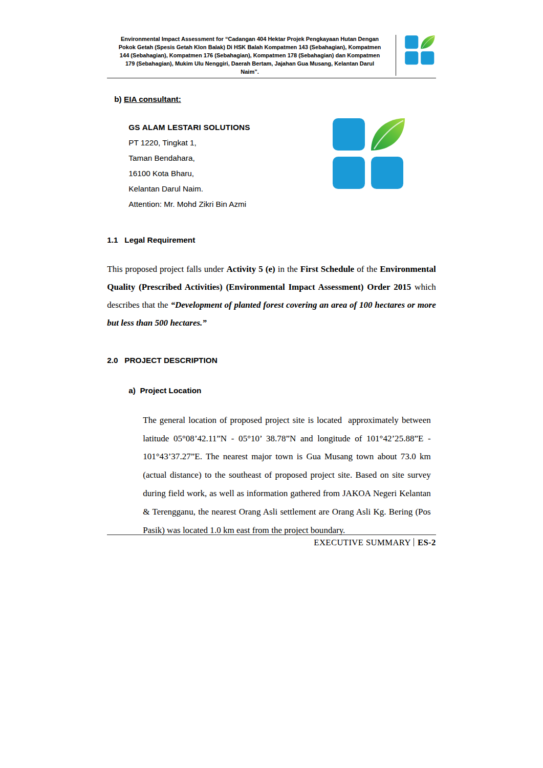Environmental Impact Assessment for “Cadangan 404 Hektar Projek Pengkayaan Hutan Dengan Pokok Getah (Spesis Getah Klon Balak) Di HSK Balah Kompatmen 143 (Sebahagian), Kompatmen 144 (Sebahagian), Kompatmen 176 (Sebahagian), Kompatmen 178 (Sebahagian) dan Kompatmen 179 (Sebahagian), Mukim Ulu Nenggiri, Daerah Bertam, Jajahan Gua Musang, Kelantan Darul Naim”.
b) EIA consultant:
GS ALAM LESTARI SOLUTIONS
PT 1220, Tingkat 1,
Taman Bendahara,
16100 Kota Bharu,
Kelantan Darul Naim.
Attention: Mr. Mohd Zikri Bin Azmi
1.1 Legal Requirement
This proposed project falls under Activity 5 (e) in the First Schedule of the Environmental Quality (Prescribed Activities) (Environmental Impact Assessment) Order 2015 which describes that the “Development of planted forest covering an area of 100 hectares or more but less than 500 hectares.”
2.0 PROJECT DESCRIPTION
a) Project Location
The general location of proposed project site is located approximately between latitude 05°08’42.11”N - 05°10’ 38.78”N and longitude of 101°42’25.88”E - 101°43’37.27”E. The nearest major town is Gua Musang town about 73.0 km (actual distance) to the southeast of proposed project site. Based on site survey during field work, as well as information gathered from JAKOA Negeri Kelantan & Terengganu, the nearest Orang Asli settlement are Orang Asli Kg. Bering (Pos Pasik) was located 1.0 km east from the project boundary.
EXECUTIVE SUMMARY ES-2